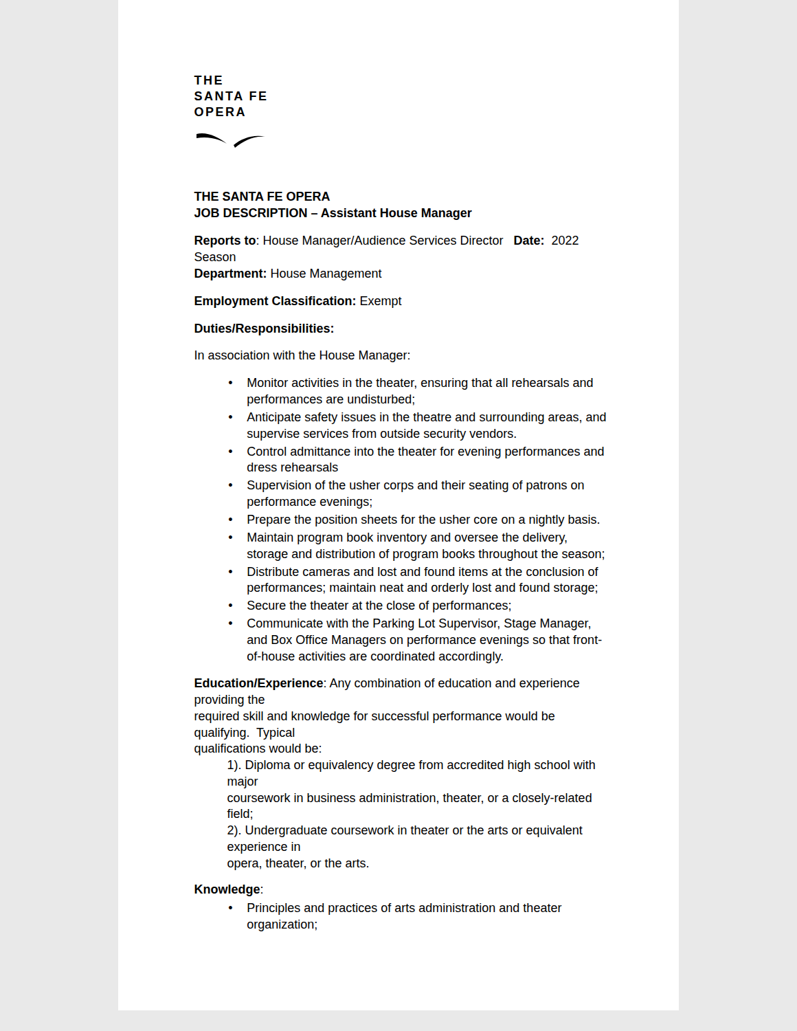THE
SANTA FE
OPERA
THE SANTA FE OPERA
JOB DESCRIPTION – Assistant House Manager
Reports to: House Manager/Audience Services Director Date: 2022 Season
Department: House Management
Employment Classification: Exempt
Duties/Responsibilities:
In association with the House Manager:
Monitor activities in the theater, ensuring that all rehearsals and performances are undisturbed;
Anticipate safety issues in the theatre and surrounding areas, and supervise services from outside security vendors.
Control admittance into the theater for evening performances and dress rehearsals
Supervision of the usher corps and their seating of patrons on performance evenings;
Prepare the position sheets for the usher core on a nightly basis.
Maintain program book inventory and oversee the delivery, storage and distribution of program books throughout the season;
Distribute cameras and lost and found items at the conclusion of performances; maintain neat and orderly lost and found storage;
Secure the theater at the close of performances;
Communicate with the Parking Lot Supervisor, Stage Manager, and Box Office Managers on performance evenings so that front-of-house activities are coordinated accordingly.
Education/Experience: Any combination of education and experience providing the
required skill and knowledge for successful performance would be qualifying. Typical
qualifications would be:
1). Diploma or equivalency degree from accredited high school with major
coursework in business administration, theater, or a closely-related field;
2). Undergraduate coursework in theater or the arts or equivalent experience in
opera, theater, or the arts.
Knowledge:
Principles and practices of arts administration and theater organization;